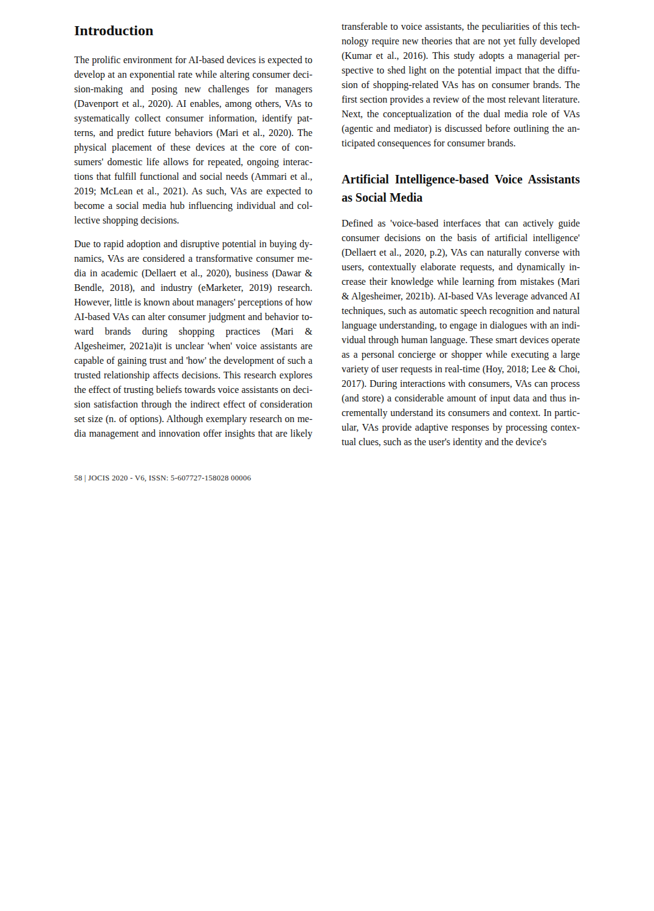Introduction
The prolific environment for AI-based devices is expected to develop at an exponential rate while altering consumer decision-making and posing new challenges for managers (Davenport et al., 2020). AI enables, among others, VAs to systematically collect consumer information, identify patterns, and predict future behaviors (Mari et al., 2020). The physical placement of these devices at the core of consumers' domestic life allows for repeated, ongoing interactions that fulfill functional and social needs (Ammari et al., 2019; McLean et al., 2021). As such, VAs are expected to become a social media hub influencing individual and collective shopping decisions.
Due to rapid adoption and disruptive potential in buying dynamics, VAs are considered a transformative consumer media in academic (Dellaert et al., 2020), business (Dawar & Bendle, 2018), and industry (eMarketer, 2019) research. However, little is known about managers' perceptions of how AI-based VAs can alter consumer judgment and behavior toward brands during shopping practices (Mari & Algesheimer, 2021a)it is unclear 'when' voice assistants are capable of gaining trust and 'how' the development of such a trusted relationship affects decisions. This research explores the effect of trusting beliefs towards voice assistants on decision satisfaction through the indirect effect of consideration set size (n. of options). Although exemplary research on media management and innovation offer insights that are likely transferable to voice assistants, the peculiarities of this technology require new theories that are not yet fully developed (Kumar et al., 2016). This study adopts a managerial perspective to shed light on the potential impact that the diffusion of shopping-related VAs has on consumer brands. The first section provides a review of the most relevant literature. Next, the conceptualization of the dual media role of VAs (agentic and mediator) is discussed before outlining the anticipated consequences for consumer brands.
Artificial Intelligence-based Voice Assistants as Social Media
Defined as 'voice-based interfaces that can actively guide consumer decisions on the basis of artificial intelligence' (Dellaert et al., 2020, p.2), VAs can naturally converse with users, contextually elaborate requests, and dynamically increase their knowledge while learning from mistakes (Mari & Algesheimer, 2021b). AI-based VAs leverage advanced AI techniques, such as automatic speech recognition and natural language understanding, to engage in dialogues with an individual through human language. These smart devices operate as a personal concierge or shopper while executing a large variety of user requests in real-time (Hoy, 2018; Lee & Choi, 2017). During interactions with consumers, VAs can process (and store) a considerable amount of input data and thus incrementally understand its consumers and context. In particular, VAs provide adaptive responses by processing contextual clues, such as the user's identity and the device's
58 | JOCIS 2020 - V6, ISSN: 5-607727-158028 00006